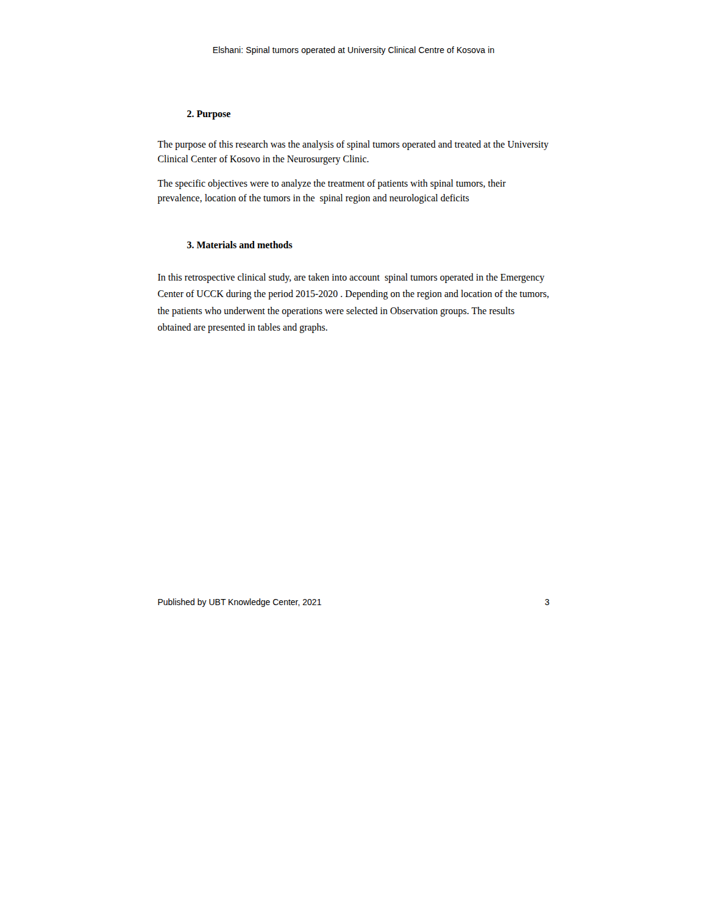Elshani: Spinal tumors operated at University Clinical Centre of Kosova in
2. Purpose
The purpose of this research was the analysis of spinal tumors operated and treated at the University Clinical Center of Kosovo in the Neurosurgery Clinic.
The specific objectives were to analyze the treatment of patients with spinal tumors, their prevalence, location of the tumors in the spinal region and neurological deficits
3. Materials and methods
In this retrospective clinical study, are taken into account spinal tumors operated in the Emergency Center of UCCK during the period 2015-2020 . Depending on the region and location of the tumors, the patients who underwent the operations were selected in Observation groups. The results obtained are presented in tables and graphs.
Published by UBT Knowledge Center, 2021 3